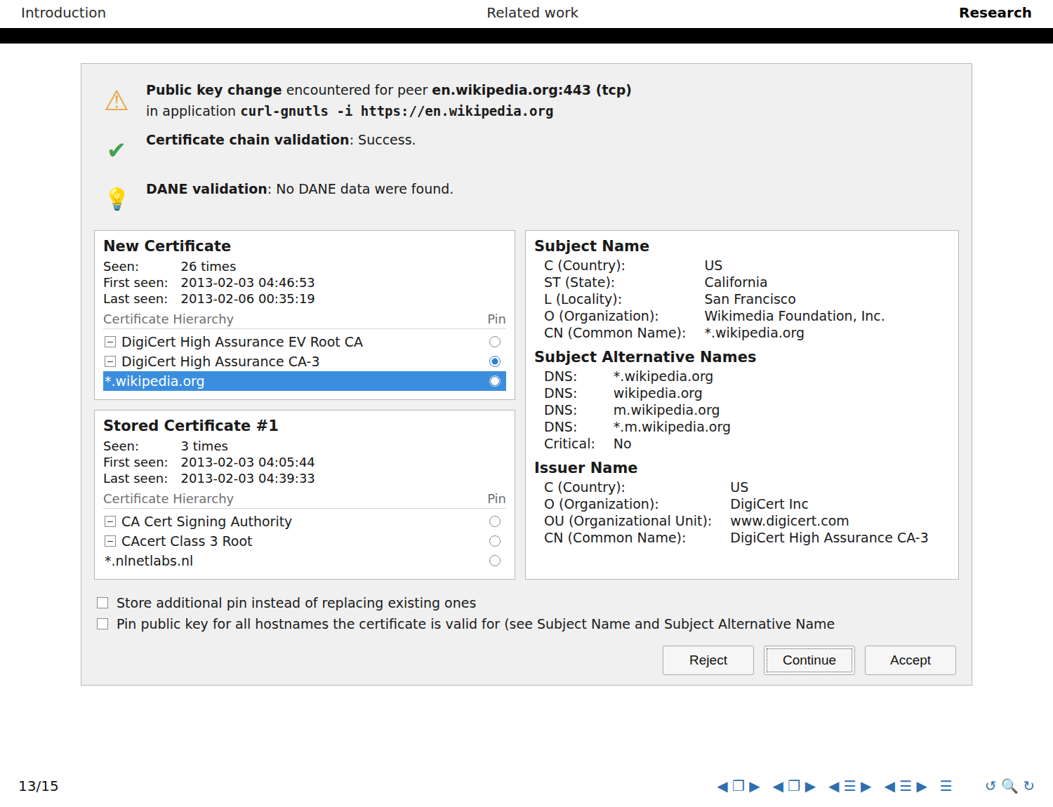Introduction Related work Research
⚠
Public key change encountered for peer en.wikipedia.org:443 (tcp)
in application curl-gnutls -i https://en.wikipedia.org
✔
Certificate chain validation: Success.
💡
DANE validation: No DANE data were found.
New Certificate
Seen: 26 times First seen: 2013-02-03 04:46:53 Last seen: 2013-02-06 00:35:19
Certificate Hierarchy Pin
DigiCert High Assurance EV Root CA
DigiCert High Assurance CA-3
*.wikipedia.org
Stored Certificate #1
Seen: 3 times First seen: 2013-02-03 04:05:44 Last seen: 2013-02-03 04:39:33
Certificate Hierarchy Pin
CA Cert Signing Authority
CAcert Class 3 Root
*.nlnetlabs.nl
Subject Name
C (Country):
US
ST (State):
California
L (Locality):
San Francisco
O (Organization):
Wikimedia Foundation, Inc.
CN (Common Name):
*.wikipedia.org
Subject Alternative Names
DNS:
*.wikipedia.org
DNS:
wikipedia.org
DNS:
m.wikipedia.org
DNS:
*.m.wikipedia.org
Critical:
No
Issuer Name
C (Country):
US
O (Organization):
DigiCert Inc
OU (Organizational Unit):
www.digicert.com
CN (Common Name):
DigiCert High Assurance CA-3
Store additional pin instead of replacing existing ones Pin public key for all hostnames the certificate is valid for (see Subject Name and Subject Alternative Name
Reject Continue Accept
13/15 ◀ ❐ ▶ ◀ ❐ ▶ ◀ ☰ ▶ ◀ ☰ ▶ ☰ ↺ 🔍 ↻